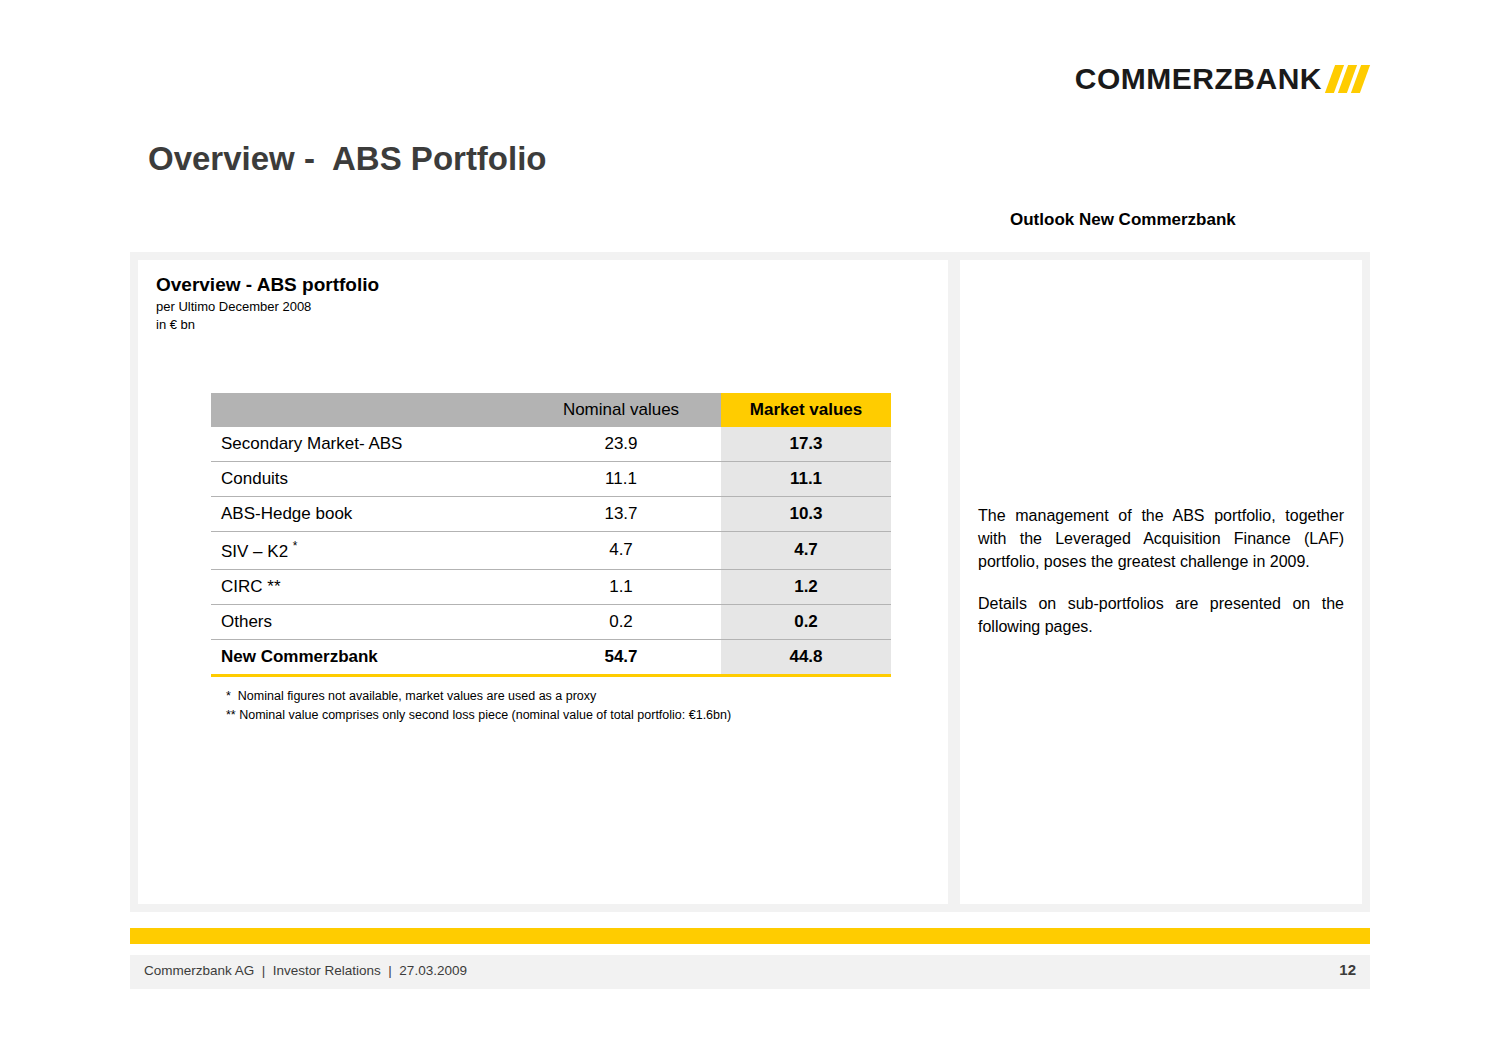COMMERZBANK
Overview - ABS Portfolio
Outlook New Commerzbank
Overview - ABS portfolio
per Ultimo December 2008
in € bn
| | Nominal values | Market values |
| --- | --- | --- |
| Secondary Market- ABS | 23.9 | 17.3 |
| Conduits | 11.1 | 11.1 |
| ABS-Hedge book | 13.7 | 10.3 |
| SIV – K2 * | 4.7 | 4.7 |
| CIRC ** | 1.1 | 1.2 |
| Others | 0.2 | 0.2 |
| New Commerzbank | 54.7 | 44.8 |
* Nominal figures not available, market values are used as a proxy
** Nominal value comprises only second loss piece (nominal value of total portfolio: €1.6bn)
The management of the ABS portfolio, together with the Leveraged Acquisition Finance (LAF) portfolio, poses the greatest challenge in 2009.
Details on sub-portfolios are presented on the following pages.
Commerzbank AG | Investor Relations | 27.03.2009
12